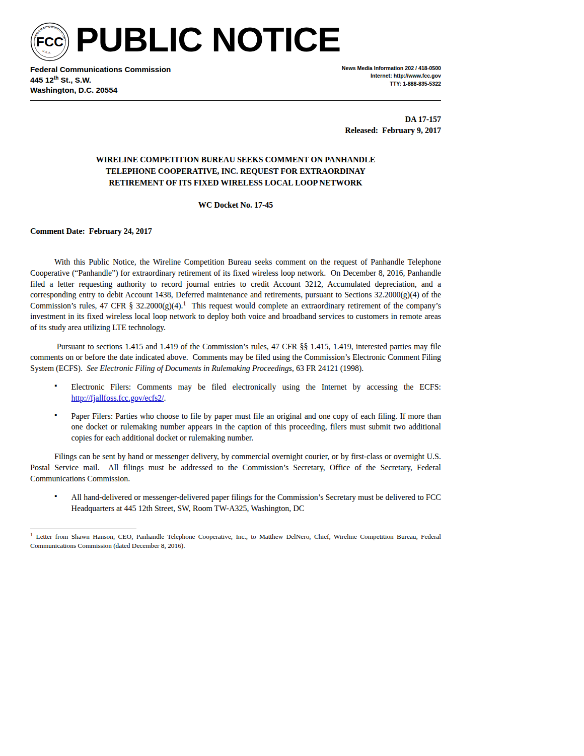FCC FEDERAL COMMUNICATIONS U.S.A.
PUBLIC NOTICE
Federal Communications Commission
445 12th St., S.W.
Washington, D.C. 20554
News Media Information 202 / 418-0500
Internet: http://www.fcc.gov
TTY: 1-888-835-5322
DA 17-157
Released: February 9, 2017
WIRELINE COMPETITION BUREAU SEEKS COMMENT ON PANHANDLE TELEPHONE COOPERATIVE, INC. REQUEST FOR EXTRAORDINAY RETIREMENT OF ITS FIXED WIRELESS LOCAL LOOP NETWORK
WC Docket No. 17-45
Comment Date: February 24, 2017
With this Public Notice, the Wireline Competition Bureau seeks comment on the request of Panhandle Telephone Cooperative (“Panhandle”) for extraordinary retirement of its fixed wireless loop network. On December 8, 2016, Panhandle filed a letter requesting authority to record journal entries to credit Account 3212, Accumulated depreciation, and a corresponding entry to debit Account 1438, Deferred maintenance and retirements, pursuant to Sections 32.2000(g)(4) of the Commission’s rules, 47 CFR § 32.2000(g)(4).1 This request would complete an extraordinary retirement of the company’s investment in its fixed wireless local loop network to deploy both voice and broadband services to customers in remote areas of its study area utilizing LTE technology.
Pursuant to sections 1.415 and 1.419 of the Commission’s rules, 47 CFR §§ 1.415, 1.419, interested parties may file comments on or before the date indicated above. Comments may be filed using the Commission’s Electronic Comment Filing System (ECFS). See Electronic Filing of Documents in Rulemaking Proceedings, 63 FR 24121 (1998).
Electronic Filers: Comments may be filed electronically using the Internet by accessing the ECFS: http://fjallfoss.fcc.gov/ecfs2/.
Paper Filers: Parties who choose to file by paper must file an original and one copy of each filing. If more than one docket or rulemaking number appears in the caption of this proceeding, filers must submit two additional copies for each additional docket or rulemaking number.
Filings can be sent by hand or messenger delivery, by commercial overnight courier, or by first-class or overnight U.S. Postal Service mail. All filings must be addressed to the Commission’s Secretary, Office of the Secretary, Federal Communications Commission.
All hand-delivered or messenger-delivered paper filings for the Commission’s Secretary must be delivered to FCC Headquarters at 445 12th Street, SW, Room TW-A325, Washington, DC
1 Letter from Shawn Hanson, CEO, Panhandle Telephone Cooperative, Inc., to Matthew DelNero, Chief, Wireline Competition Bureau, Federal Communications Commission (dated December 8, 2016).